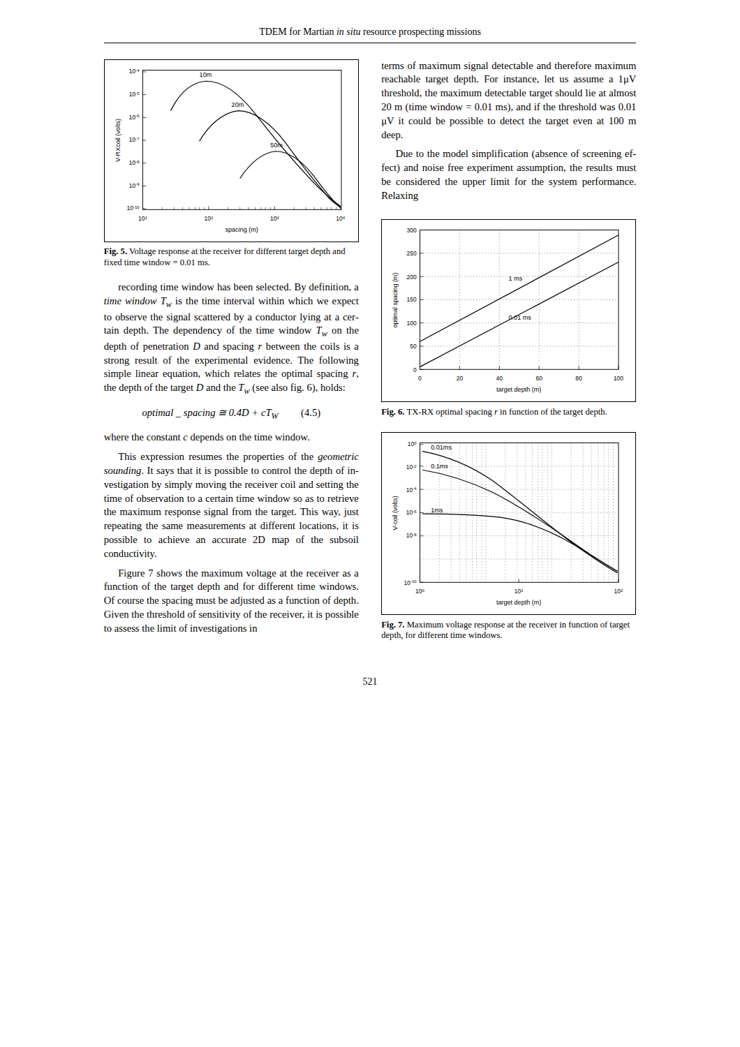TDEM for Martian in situ resource prospecting missions
10-4 10-5 10-6 10-7 10-8 10-9 10-10 101 102 103 104 spacing (m) V-RXcoil (volts) 10m 20m 50m
Fig. 5. Voltage response at the receiver for different target depth and fixed time window = 0.01 ms.
recording time window has been selected. By definition, a time window Tw is the time interval within which we expect to observe the signal scattered by a conductor lying at a certain depth. The dependency of the time window Tw on the depth of penetration D and spacing r between the coils is a strong result of the experimental evidence. The following simple linear equation, which relates the optimal spacing r, the depth of the target D and the Tw (see also fig. 6), holds:
optimal _ spacing ≅ 0.4D + cTW(4.5)
where the constant c depends on the time window.
This expression resumes the properties of the geometric sounding. It says that it is possible to control the depth of investigation by simply moving the receiver coil and setting the time of observation to a certain time window so as to retrieve the maximum response signal from the target. This way, just repeating the same measurements at different locations, it is possible to achieve an accurate 2D map of the subsoil conductivity.
Figure 7 shows the maximum voltage at the receiver as a function of the target depth and for different time windows. Of course the spacing must be adjusted as a function of depth. Given the threshold of sensitivity of the receiver, it is possible to assess the limit of investigations in
terms of maximum signal detectable and therefore maximum reachable target depth. For instance, let us assume a 1μV threshold, the maximum detectable target should lie at almost 20 m (time window = 0.01 ms), and if the threshold was 0.01 μV it could be possible to detect the target even at 100 m deep.
Due to the model simplification (absence of screening effect) and noise free experiment assumption, the results must be considered the upper limit for the system performance. Relaxing
300 250 200 150 100 50 0 0 20 40 60 80 100 target depth (m) optimal spacing (m) 1 ms 0.01 ms
Fig. 6. TX-RX optimal spacing r in function of the target depth.
100 10-2 10-4 10-6 10-8 10-10 100 101 102 target depth (m) V-coil (volts) 0.01ms 0.1ms 1ms
Fig. 7. Maximum voltage response at the receiver in function of target depth, for different time windows.
521